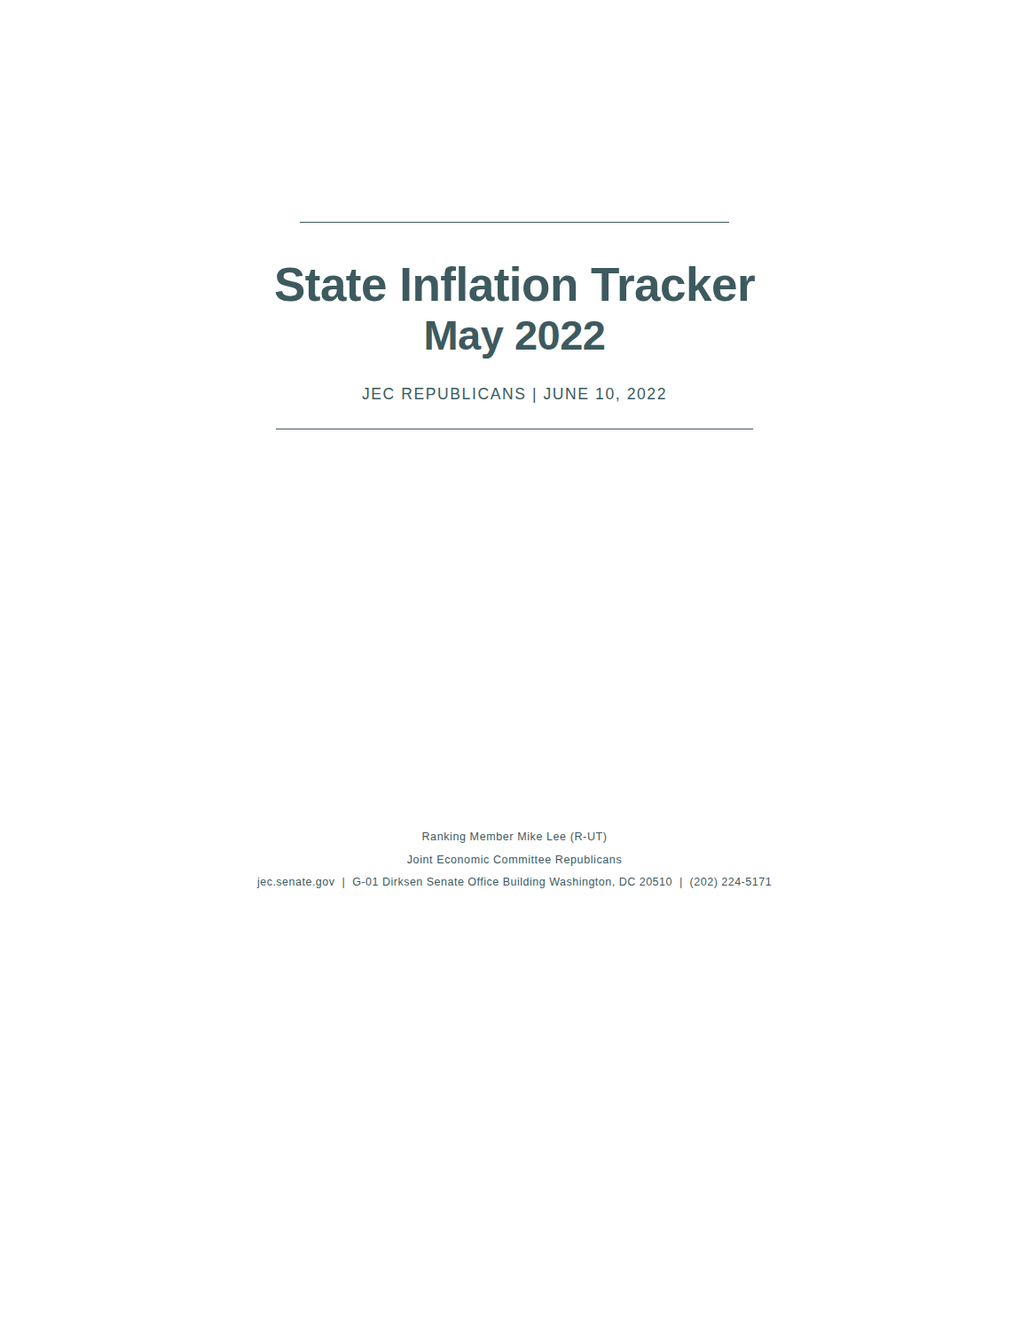State Inflation TrackerMay 2022
JEC REPUBLICANS | JUNE 10, 2022
Ranking Member Mike Lee (R-UT)
Joint Economic Committee Republicans
jec.senate.gov | G-01 Dirksen Senate Office Building Washington, DC 20510 | (202) 224-5171